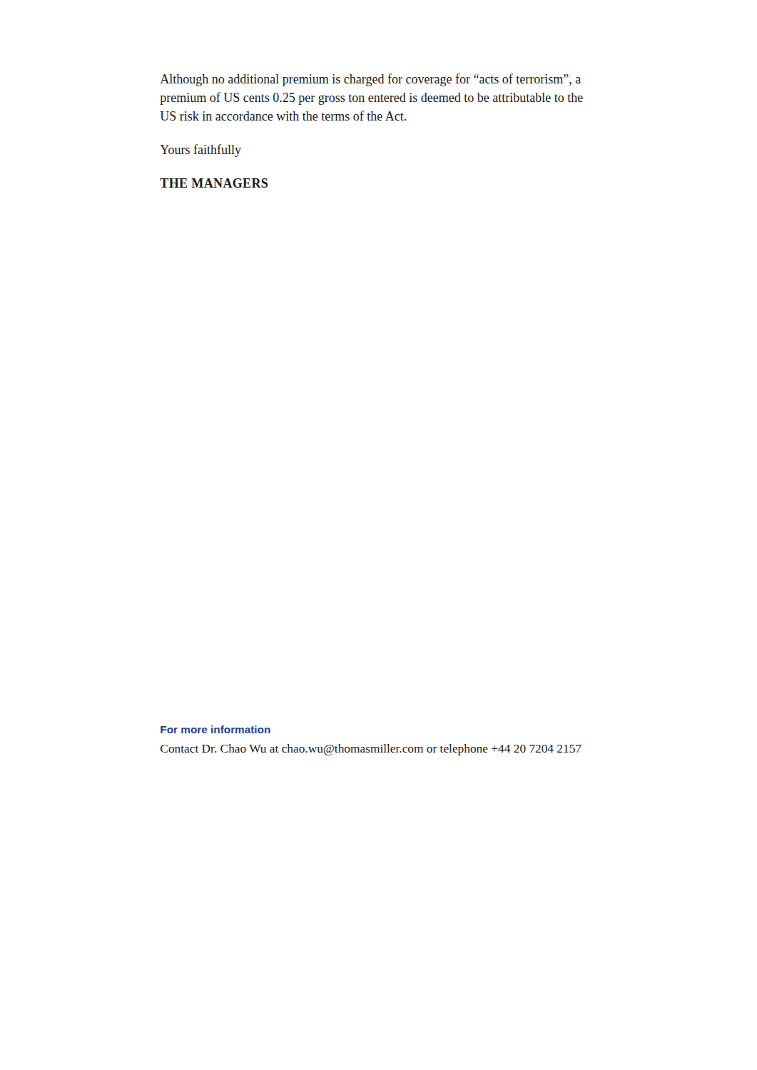Although no additional premium is charged for coverage for “acts of terrorism”, a premium of US cents 0.25 per gross ton entered is deemed to be attributable to the US risk in accordance with the terms of the Act.
Yours faithfully
THE MANAGERS
For more information
Contact Dr. Chao Wu at chao.wu@thomasmiller.com or telephone +44 20 7204 2157